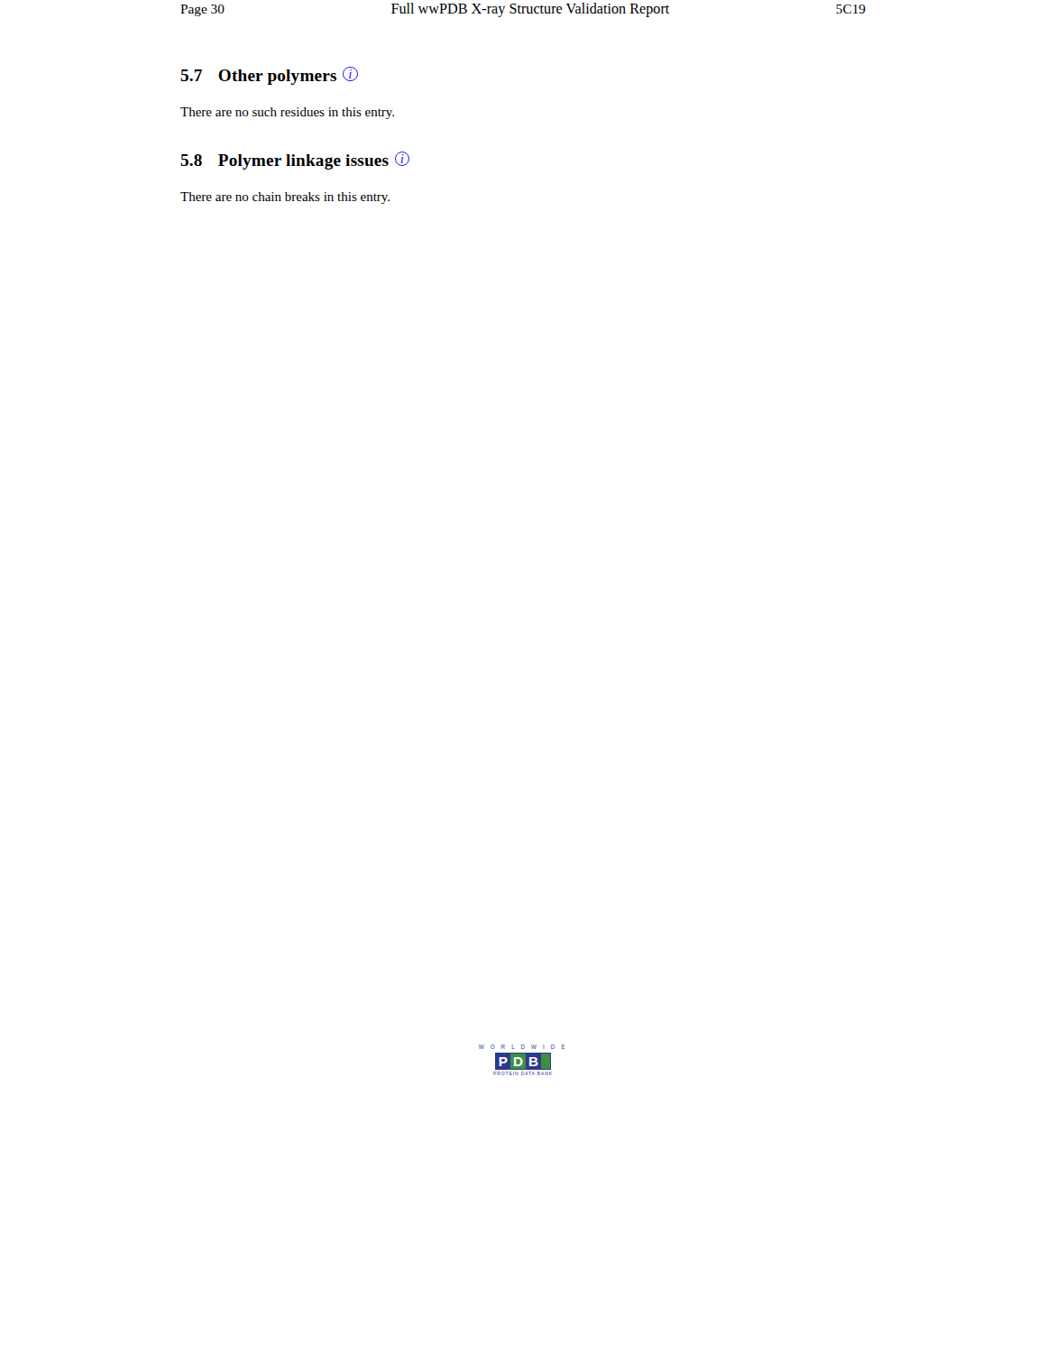Page 30
Full wwPDB X-ray Structure Validation Report
5C19
5.7 Other polymersi
There are no such residues in this entry.
5.8 Polymer linkage issuesi
There are no chain breaks in this entry.
W O R L D W I D E PDB PROTEIN DATA BANK